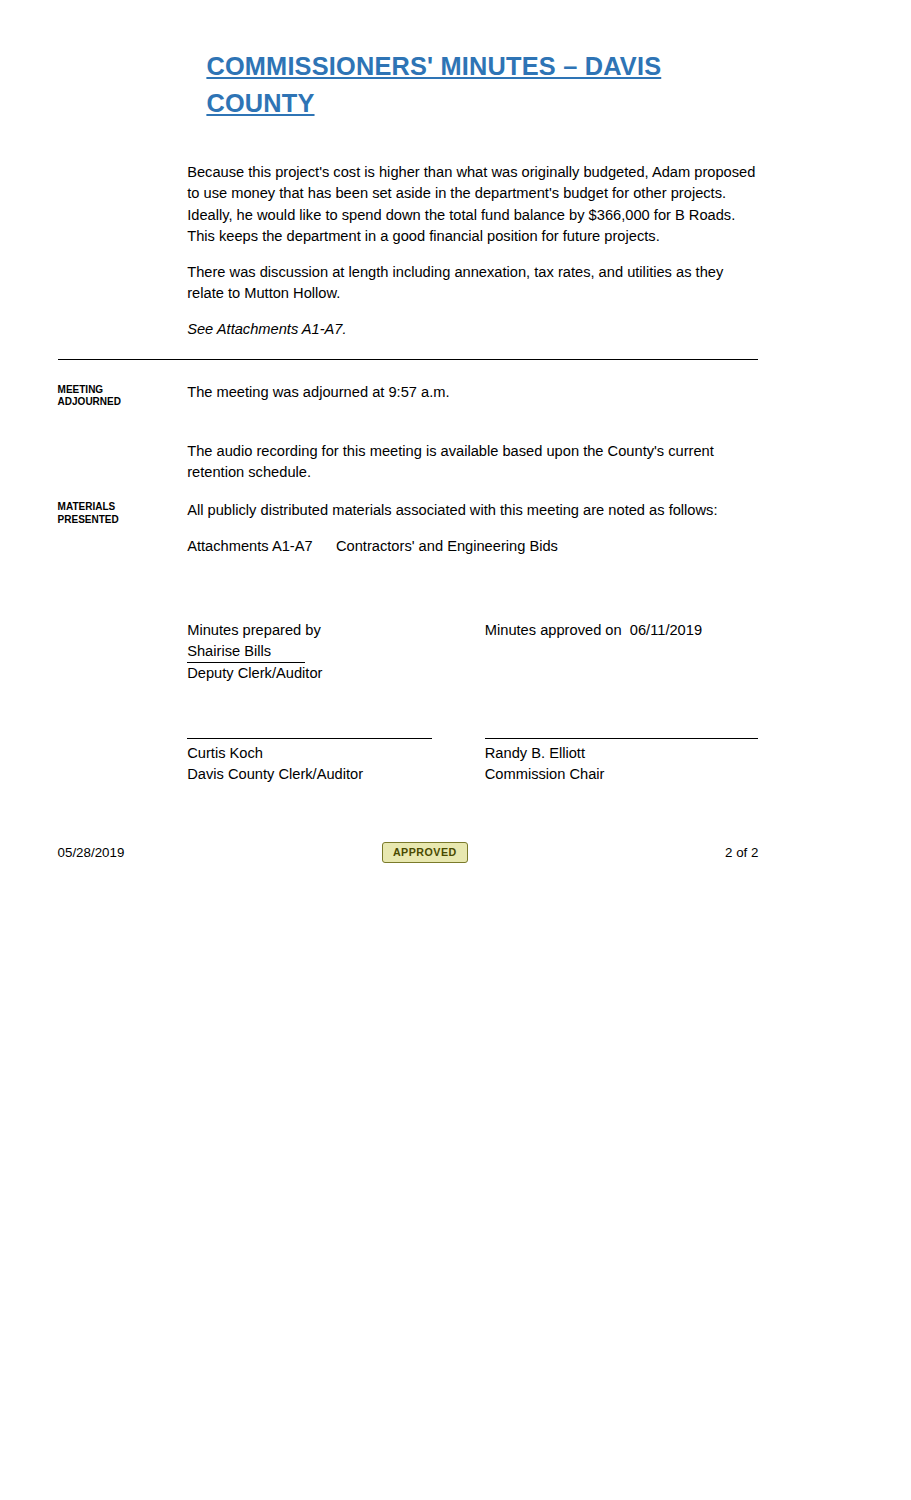COMMISSIONERS' MINUTES – DAVIS COUNTY
Because this project's cost is higher than what was originally budgeted, Adam proposed to use money that has been set aside in the department's budget for other projects. Ideally, he would like to spend down the total fund balance by $366,000 for B Roads. This keeps the department in a good financial position for future projects.
There was discussion at length including annexation, tax rates, and utilities as they relate to Mutton Hollow.
See Attachments A1-A7.
Meeting
Adjourned
The meeting was adjourned at 9:57 a.m.
The audio recording for this meeting is available based upon the County's current retention schedule.
Materials
Presented
All publicly distributed materials associated with this meeting are noted as follows:
Attachments A1-A7
Contractors' and Engineering Bids
Minutes prepared by
Shairise Bills
Deputy Clerk/Auditor
Minutes approved on 06/11/2019
Curtis Koch
Davis County Clerk/Auditor
Randy B. Elliott
Commission Chair
05/28/2019
APPROVED
2 of 2